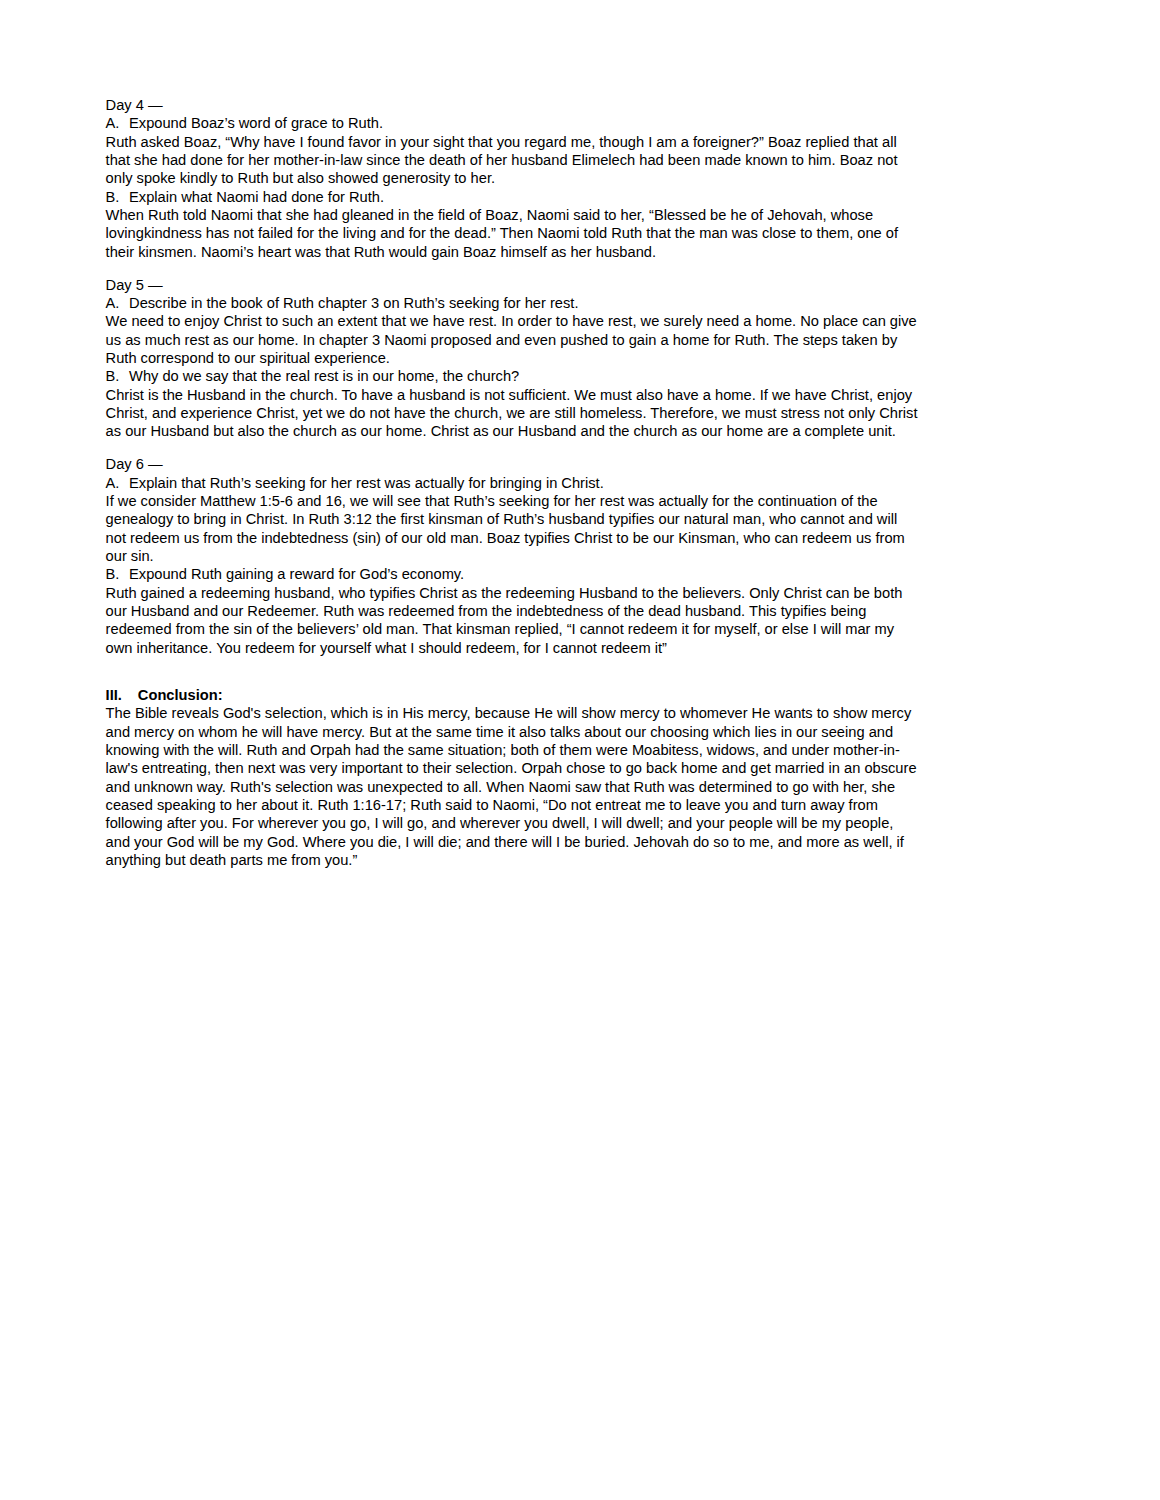Day 4 —
A. Expound Boaz’s word of grace to Ruth.
Ruth asked Boaz, “Why have I found favor in your sight that you regard me, though I am a foreigner?” Boaz replied that all that she had done for her mother-in-law since the death of her husband Elimelech had been made known to him. Boaz not only spoke kindly to Ruth but also showed generosity to her.
B. Explain what Naomi had done for Ruth.
When Ruth told Naomi that she had gleaned in the field of Boaz, Naomi said to her, “Blessed be he of Jehovah, whose lovingkindness has not failed for the living and for the dead.” Then Naomi told Ruth that the man was close to them, one of their kinsmen. Naomi’s heart was that Ruth would gain Boaz himself as her husband.
Day 5 —
A. Describe in the book of Ruth chapter 3 on Ruth’s seeking for her rest.
We need to enjoy Christ to such an extent that we have rest. In order to have rest, we surely need a home. No place can give us as much rest as our home. In chapter 3 Naomi proposed and even pushed to gain a home for Ruth. The steps taken by Ruth correspond to our spiritual experience.
B. Why do we say that the real rest is in our home, the church?
Christ is the Husband in the church. To have a husband is not sufficient. We must also have a home. If we have Christ, enjoy Christ, and experience Christ, yet we do not have the church, we are still homeless. Therefore, we must stress not only Christ as our Husband but also the church as our home. Christ as our Husband and the church as our home are a complete unit.
Day 6 —
A. Explain that Ruth’s seeking for her rest was actually for bringing in Christ.
If we consider Matthew 1:5-6 and 16, we will see that Ruth’s seeking for her rest was actually for the continuation of the genealogy to bring in Christ. In Ruth 3:12 the first kinsman of Ruth’s husband typifies our natural man, who cannot and will not redeem us from the indebtedness (sin) of our old man. Boaz typifies Christ to be our Kinsman, who can redeem us from our sin.
B. Expound Ruth gaining a reward for God’s economy.
Ruth gained a redeeming husband, who typifies Christ as the redeeming Husband to the believers. Only Christ can be both our Husband and our Redeemer. Ruth was redeemed from the indebtedness of the dead husband. This typifies being redeemed from the sin of the believers’ old man. That kinsman replied, “I cannot redeem it for myself, or else I will mar my own inheritance. You redeem for yourself what I should redeem, for I cannot redeem it”
III. Conclusion:
The Bible reveals God's selection, which is in His mercy, because He will show mercy to whomever He wants to show mercy and mercy on whom he will have mercy. But at the same time it also talks about our choosing which lies in our seeing and knowing with the will. Ruth and Orpah had the same situation; both of them were Moabitess, widows, and under mother-in-law's entreating, then next was very important to their selection. Orpah chose to go back home and get married in an obscure and unknown way. Ruth's selection was unexpected to all. When Naomi saw that Ruth was determined to go with her, she ceased speaking to her about it. Ruth 1:16-17; Ruth said to Naomi, “Do not entreat me to leave you and turn away from following after you. For wherever you go, I will go, and wherever you dwell, I will dwell; and your people will be my people, and your God will be my God. Where you die, I will die; and there will I be buried. Jehovah do so to me, and more as well, if anything but death parts me from you.”